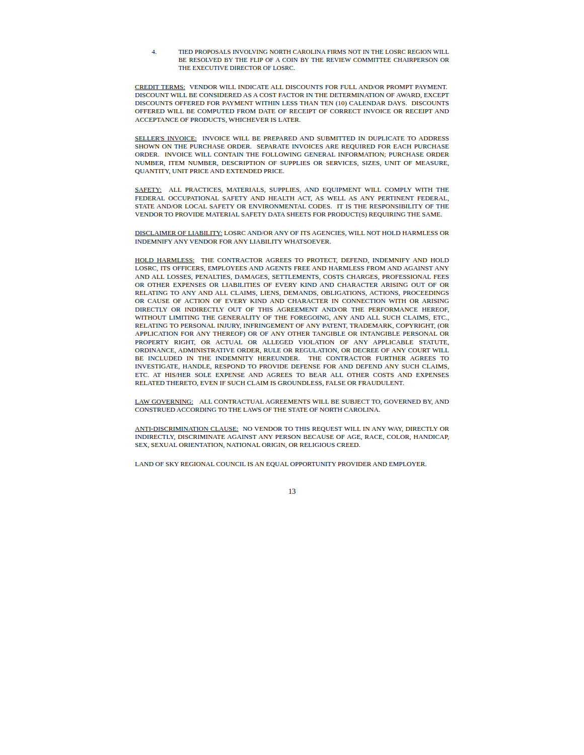4. TIED PROPOSALS INVOLVING NORTH CAROLINA FIRMS NOT IN THE LOSRC REGION WILL BE RESOLVED BY THE FLIP OF A COIN BY THE REVIEW COMMITTEE CHAIRPERSON OR THE EXECUTIVE DIRECTOR OF LOSRC.
Credit Terms: VENDOR WILL INDICATE ALL DISCOUNTS FOR FULL AND/OR PROMPT PAYMENT. DISCOUNT WILL BE CONSIDERED AS A COST FACTOR IN THE DETERMINATION OF AWARD, EXCEPT DISCOUNTS OFFERED FOR PAYMENT WITHIN LESS THAN TEN (10) CALENDAR DAYS. DISCOUNTS OFFERED WILL BE COMPUTED FROM DATE OF RECEIPT OF CORRECT INVOICE OR RECEIPT AND ACCEPTANCE OF PRODUCTS, WHICHEVER IS LATER.
Seller's Invoice: INVOICE WILL BE PREPARED AND SUBMITTED IN DUPLICATE TO ADDRESS SHOWN ON THE PURCHASE ORDER. SEPARATE INVOICES ARE REQUIRED FOR EACH PURCHASE ORDER. INVOICE WILL CONTAIN THE FOLLOWING GENERAL INFORMATION; PURCHASE ORDER NUMBER, ITEM NUMBER, DESCRIPTION OF SUPPLIES OR SERVICES, SIZES, UNIT OF MEASURE, QUANTITY, UNIT PRICE AND EXTENDED PRICE.
Safety: ALL PRACTICES, MATERIALS, SUPPLIES, AND EQUIPMENT WILL COMPLY WITH THE FEDERAL OCCUPATIONAL SAFETY AND HEALTH ACT, AS WELL AS ANY PERTINENT FEDERAL, STATE AND/OR LOCAL SAFETY OR ENVIRONMENTAL CODES. IT IS THE RESPONSIBILITY OF THE VENDOR TO PROVIDE MATERIAL SAFETY DATA SHEETS FOR PRODUCT(S) REQUIRING THE SAME.
Disclaimer of Liability: LOSRC AND/OR ANY OF ITS AGENCIES, WILL NOT HOLD HARMLESS OR INDEMNIFY ANY VENDOR FOR ANY LIABILITY WHATSOEVER.
Hold Harmless: THE CONTRACTOR AGREES TO PROTECT, DEFEND, INDEMNIFY AND HOLD LOSRC, ITS OFFICERS, EMPLOYEES AND AGENTS FREE AND HARMLESS FROM AND AGAINST ANY AND ALL LOSSES, PENALTIES, DAMAGES, SETTLEMENTS, COSTS CHARGES, PROFESSIONAL FEES OR OTHER EXPENSES OR LIABILITIES OF EVERY KIND AND CHARACTER ARISING OUT OF OR RELATING TO ANY AND ALL CLAIMS, LIENS, DEMANDS, OBLIGATIONS, ACTIONS, PROCEEDINGS OR CAUSE OF ACTION OF EVERY KIND AND CHARACTER IN CONNECTION WITH OR ARISING DIRECTLY OR INDIRECTLY OUT OF THIS AGREEMENT AND/OR THE PERFORMANCE HEREOF, WITHOUT LIMITING THE GENERALITY OF THE FOREGOING, ANY AND ALL SUCH CLAIMS, ETC., RELATING TO PERSONAL INJURY, INFRINGEMENT OF ANY PATENT, TRADEMARK, COPYRIGHT, (OR APPLICATION FOR ANY THEREOF) OR OF ANY OTHER TANGIBLE OR INTANGIBLE PERSONAL OR PROPERTY RIGHT, OR ACTUAL OR ALLEGED VIOLATION OF ANY APPLICABLE STATUTE, ORDINANCE, ADMINISTRATIVE ORDER, RULE OR REGULATION, OR DECREE OF ANY COURT WILL BE INCLUDED IN THE INDEMNITY HEREUNDER. THE CONTRACTOR FURTHER AGREES TO INVESTIGATE, HANDLE, RESPOND TO PROVIDE DEFENSE FOR AND DEFEND ANY SUCH CLAIMS, ETC. AT HIS/HER SOLE EXPENSE AND AGREES TO BEAR ALL OTHER COSTS AND EXPENSES RELATED THERETO, EVEN IF SUCH CLAIM IS GROUNDLESS, FALSE OR FRAUDULENT.
Law Governing: ALL CONTRACTUAL AGREEMENTS WILL BE SUBJECT TO, GOVERNED BY, AND CONSTRUED ACCORDING TO THE LAWS OF THE STATE OF NORTH CAROLINA.
Anti-Discrimination Clause: NO VENDOR TO THIS REQUEST WILL IN ANY WAY, DIRECTLY OR INDIRECTLY, DISCRIMINATE AGAINST ANY PERSON BECAUSE OF AGE, RACE, COLOR, HANDICAP, SEX, SEXUAL ORIENTATION, NATIONAL ORIGIN, OR RELIGIOUS CREED.
LAND OF SKY REGIONAL COUNCIL IS AN EQUAL OPPORTUNITY PROVIDER AND EMPLOYER.
13